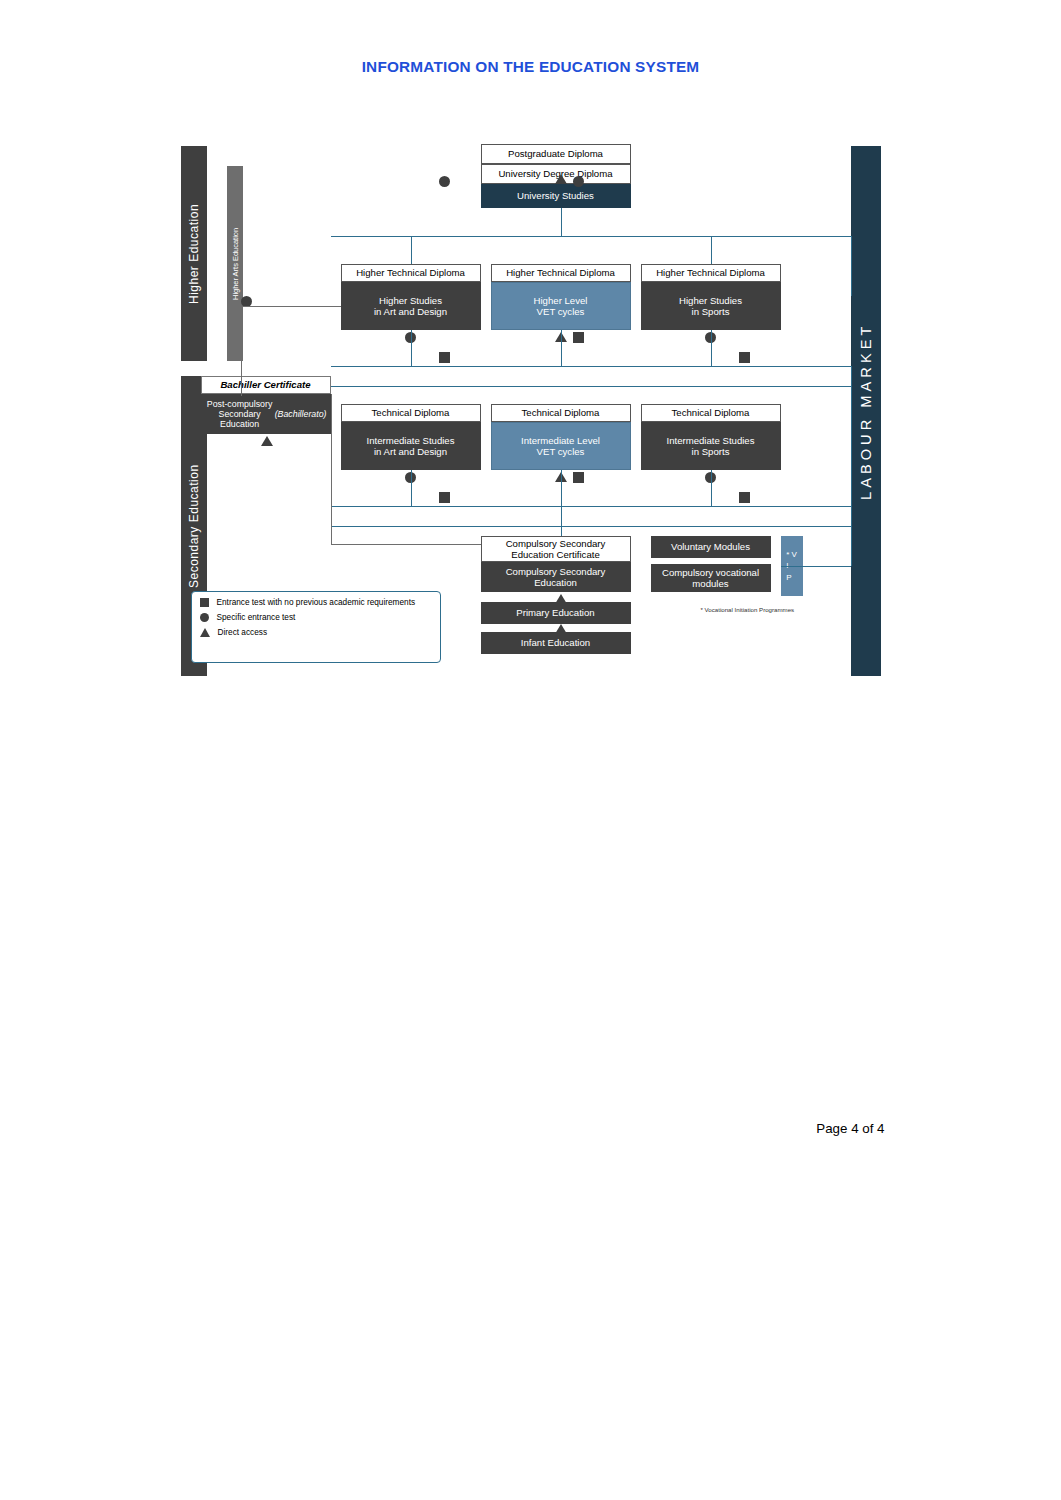INFORMATION ON THE EDUCATION SYSTEM
Higher Education
Secondary Education
Higher Arts Education
LABOUR MARKET
Postgraduate Diploma
University Degree Diploma
University Studies
Higher Technical Diploma
Higher Technical Diploma
Higher Technical Diploma
Higher Studies
in Art and Design
Higher Level
VET cycles
Higher Studies
in Sports
Bachiller Certificate
Post-compulsory
Secondary Education
(Bachillerato)
Technical Diploma
Technical Diploma
Technical Diploma
Intermediate Studies
in Art and Design
Intermediate Level
VET cycles
Intermediate Studies
in Sports
Compulsory Secondary
Education Certificate
Compulsory Secondary
Education
Voluntary Modules
Compulsory vocational
modules
Primary Education
Infant Education
* V
I
P
* Vocational Initiation Programmes
Entrance test with no previous academic requirements
Specific entrance test
Direct access
Page 4 of 4